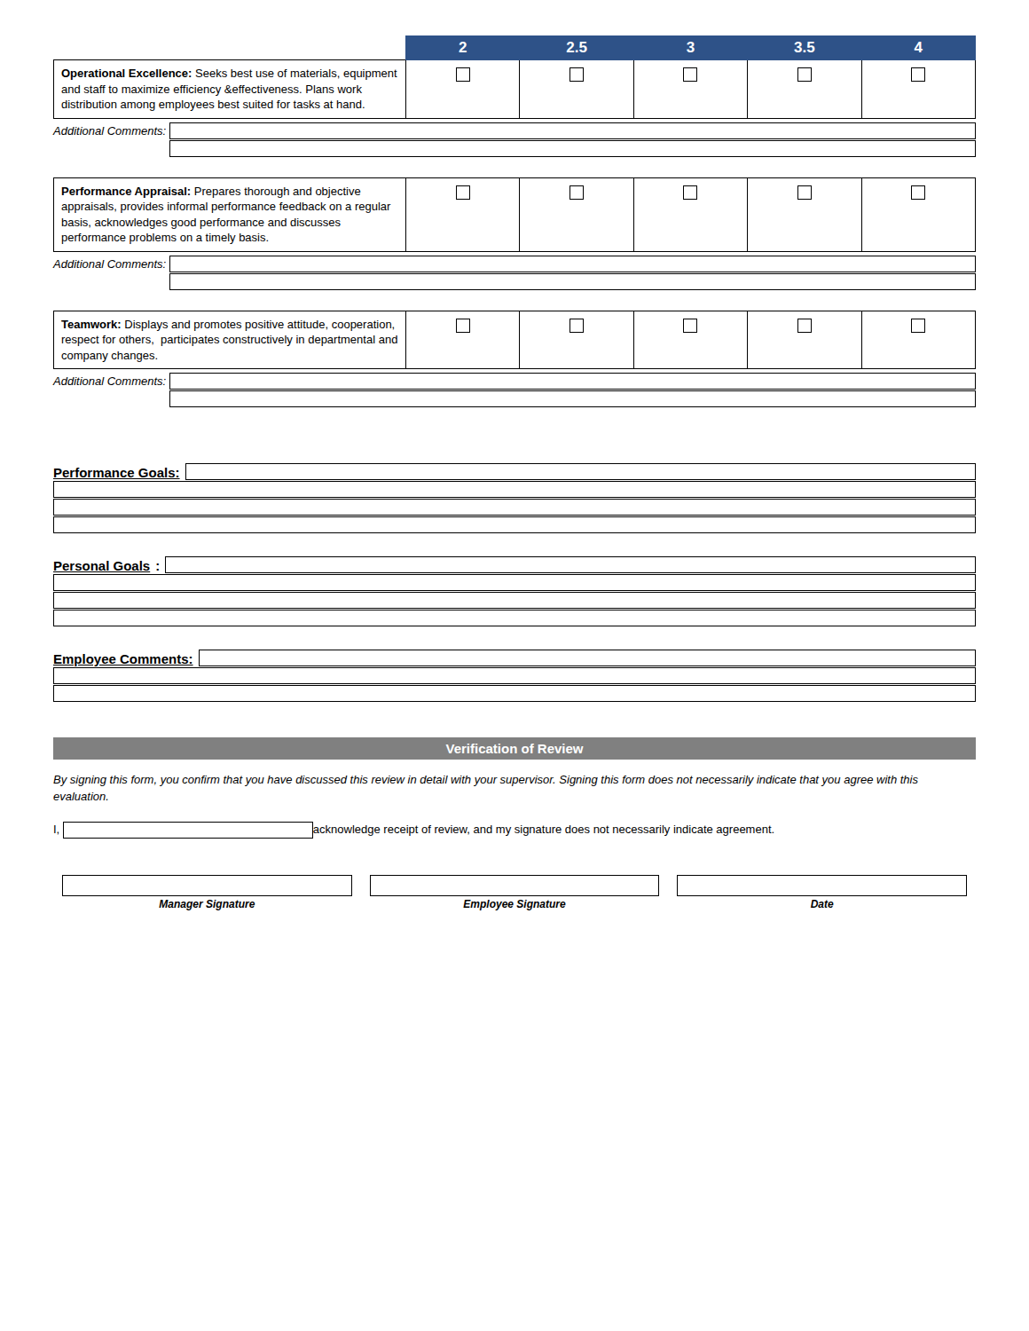| | 2 | 2.5 | 3 | 3.5 | 4 |
| --- | --- | --- | --- | --- | --- |
| Operational Excellence: Seeks best use of materials, equipment and staff to maximize efficiency &effectiveness. Plans work distribution among employees best suited for tasks at hand. | | | | | |
Additional Comments:
| Performance Appraisal: Prepares thorough and objective appraisals, provides informal performance feedback on a regular basis, acknowledges good performance and discusses performance problems on a timely basis. | | | | | |
Additional Comments:
| Teamwork: Displays and promotes positive attitude, cooperation, respect for others, participates constructively in departmental and company changes. | | | | | |
Additional Comments:
Performance Goals:
Personal Goals:
Employee Comments:
Verification of Review
By signing this form, you confirm that you have discussed this review in detail with your supervisor. Signing this form does not necessarily indicate that you agree with this evaluation.
I, acknowledge receipt of review, and my signature does not necessarily indicate agreement.
| Manager Signature | Employee Signature | Date |